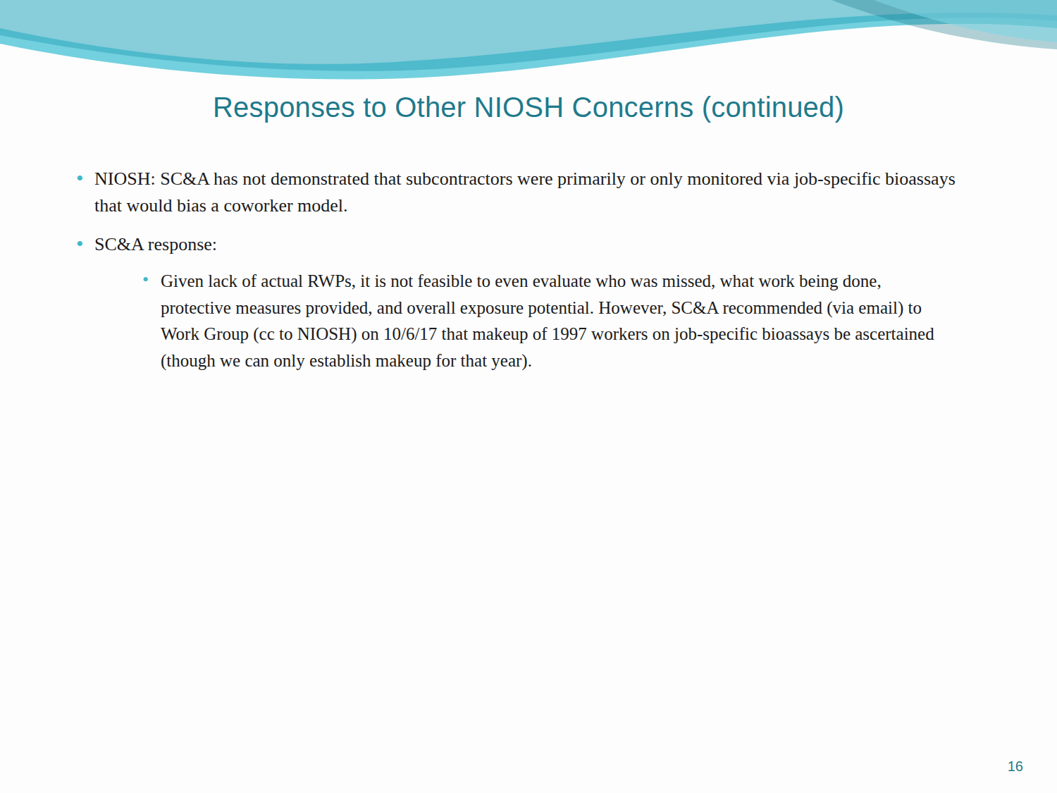Responses to Other NIOSH Concerns (continued)
NIOSH: SC&A has not demonstrated that subcontractors were primarily or only monitored via job-specific bioassays that would bias a coworker model.
SC&A response:
Given lack of actual RWPs, it is not feasible to even evaluate who was missed, what work being done, protective measures provided, and overall exposure potential. However, SC&A recommended (via email) to Work Group (cc to NIOSH) on 10/6/17 that makeup of 1997 workers on job-specific bioassays be ascertained (though we can only establish makeup for that year).
16